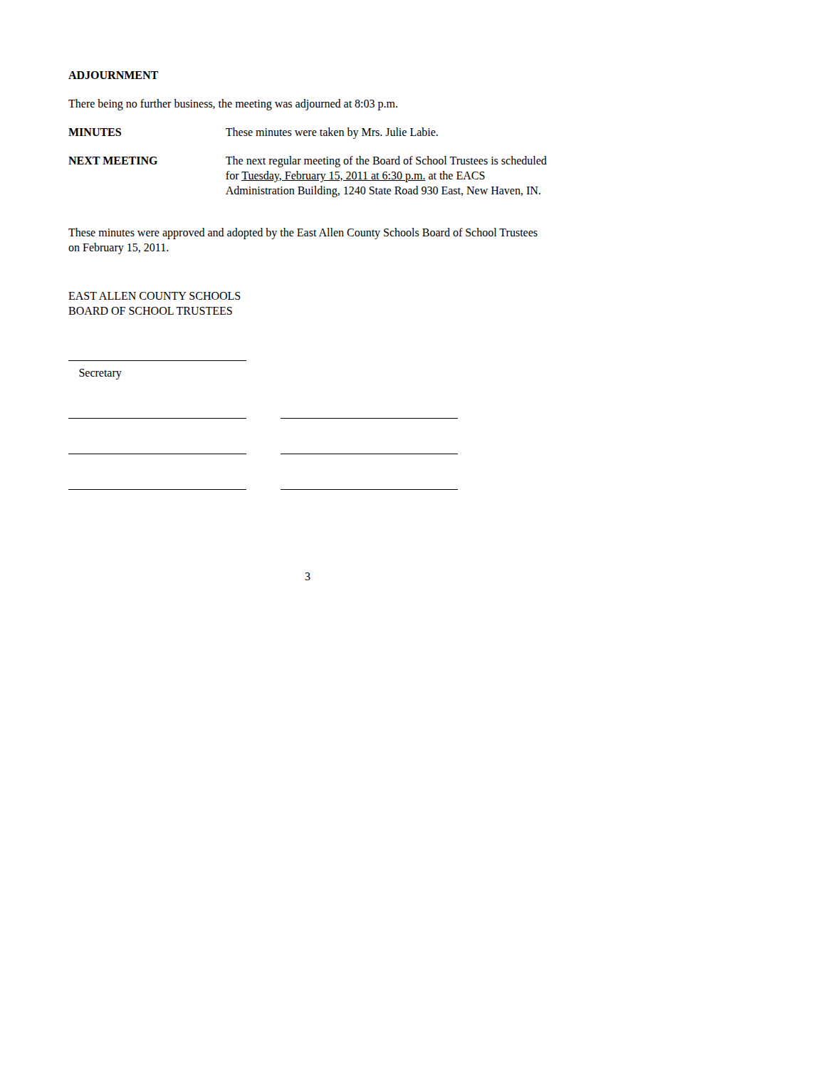ADJOURNMENT
There being no further business, the meeting was adjourned at 8:03 p.m.
| MINUTES | These minutes were taken by Mrs. Julie Labie. |
| NEXT MEETING | The next regular meeting of the Board of School Trustees is scheduled for Tuesday, February 15, 2011 at 6:30 p.m. at the EACS Administration Building, 1240 State Road 930 East, New Haven, IN. |
These minutes were approved and adopted by the East Allen County Schools Board of School Trustees on February 15, 2011.
EAST ALLEN COUNTY SCHOOLS
BOARD OF SCHOOL TRUSTEES
Secretary
3